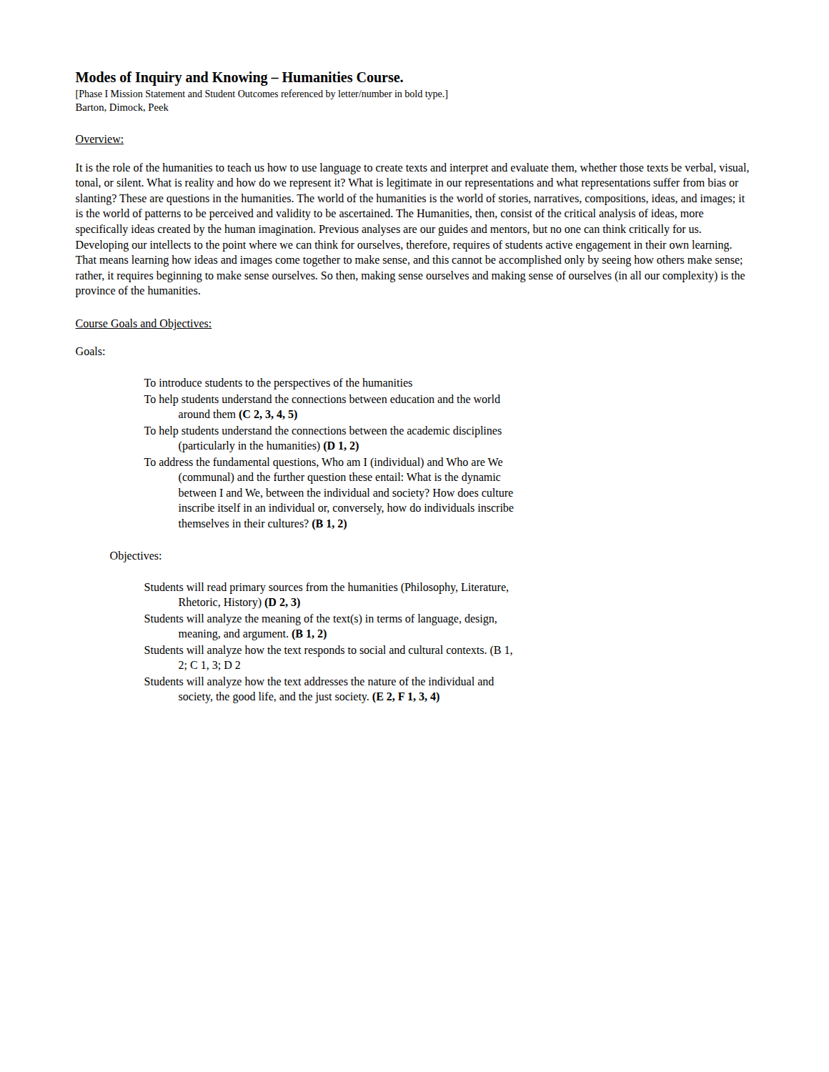Modes of Inquiry and Knowing – Humanities Course.
[Phase I Mission Statement and Student Outcomes referenced by letter/number in bold type.]
Barton, Dimock, Peek
Overview:
It is the role of the humanities to teach us how to use language to create texts and interpret and evaluate them, whether those texts be verbal, visual, tonal, or silent. What is reality and how do we represent it? What is legitimate in our representations and what representations suffer from bias or slanting? These are questions in the humanities. The world of the humanities is the world of stories, narratives, compositions, ideas, and images; it is the world of patterns to be perceived and validity to be ascertained. The Humanities, then, consist of the critical analysis of ideas, more specifically ideas created by the human imagination. Previous analyses are our guides and mentors, but no one can think critically for us. Developing our intellects to the point where we can think for ourselves, therefore, requires of students active engagement in their own learning. That means learning how ideas and images come together to make sense, and this cannot be accomplished only by seeing how others make sense; rather, it requires beginning to make sense ourselves. So then, making sense ourselves and making sense of ourselves (in all our complexity) is the province of the humanities.
Course Goals and Objectives:
Goals:
To introduce students to the perspectives of the humanities
To help students understand the connections between education and the world around them (C 2, 3, 4, 5)
To help students understand the connections between the academic disciplines (particularly in the humanities) (D 1, 2)
To address the fundamental questions, Who am I (individual) and Who are We (communal) and the further question these entail: What is the dynamic between I and We, between the individual and society? How does culture inscribe itself in an individual or, conversely, how do individuals inscribe themselves in their cultures? (B 1, 2)
Objectives:
Students will read primary sources from the humanities (Philosophy, Literature, Rhetoric, History) (D 2, 3)
Students will analyze the meaning of the text(s) in terms of language, design, meaning, and argument. (B 1, 2)
Students will analyze how the text responds to social and cultural contexts. (B 1, 2; C 1, 3; D 2
Students will analyze how the text addresses the nature of the individual and society, the good life, and the just society. (E 2, F 1, 3, 4)